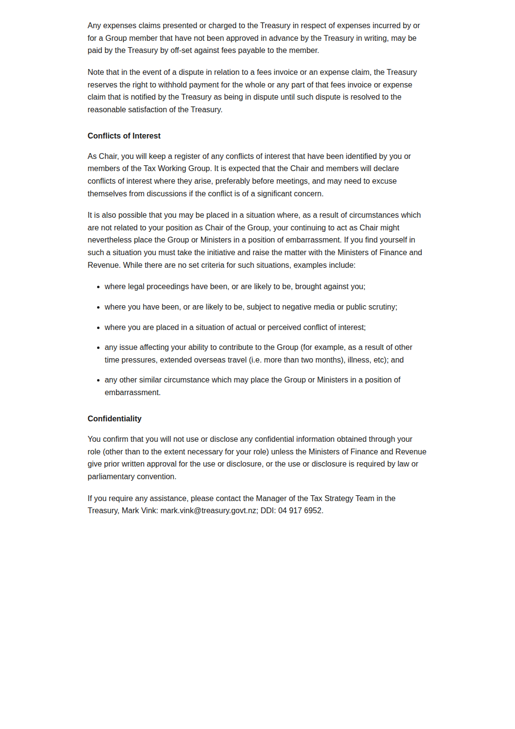Any expenses claims presented or charged to the Treasury in respect of expenses incurred by or for a Group member that have not been approved in advance by the Treasury in writing, may be paid by the Treasury by off-set against fees payable to the member.
Note that in the event of a dispute in relation to a fees invoice or an expense claim, the Treasury reserves the right to withhold payment for the whole or any part of that fees invoice or expense claim that is notified by the Treasury as being in dispute until such dispute is resolved to the reasonable satisfaction of the Treasury.
Conflicts of Interest
As Chair, you will keep a register of any conflicts of interest that have been identified by you or members of the Tax Working Group. It is expected that the Chair and members will declare conflicts of interest where they arise, preferably before meetings, and may need to excuse themselves from discussions if the conflict is of a significant concern.
It is also possible that you may be placed in a situation where, as a result of circumstances which are not related to your position as Chair of the Group, your continuing to act as Chair might nevertheless place the Group or Ministers in a position of embarrassment. If you find yourself in such a situation you must take the initiative and raise the matter with the Ministers of Finance and Revenue. While there are no set criteria for such situations, examples include:
where legal proceedings have been, or are likely to be, brought against you;
where you have been, or are likely to be, subject to negative media or public scrutiny;
where you are placed in a situation of actual or perceived conflict of interest;
any issue affecting your ability to contribute to the Group (for example, as a result of other time pressures, extended overseas travel (i.e. more than two months), illness, etc); and
any other similar circumstance which may place the Group or Ministers in a position of embarrassment.
Confidentiality
You confirm that you will not use or disclose any confidential information obtained through your role (other than to the extent necessary for your role) unless the Ministers of Finance and Revenue give prior written approval for the use or disclosure, or the use or disclosure is required by law or parliamentary convention.
If you require any assistance, please contact the Manager of the Tax Strategy Team in the Treasury, Mark Vink: mark.vink@treasury.govt.nz; DDI: 04 917 6952.